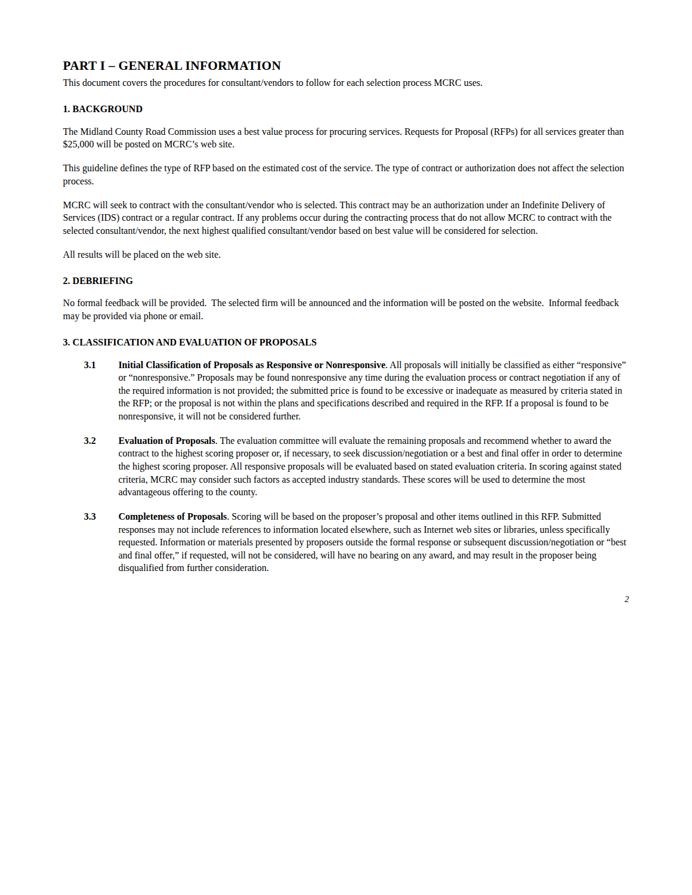PART I – GENERAL INFORMATION
This document covers the procedures for consultant/vendors to follow for each selection process MCRC uses.
1. BACKGROUND
The Midland County Road Commission uses a best value process for procuring services. Requests for Proposal (RFPs) for all services greater than $25,000 will be posted on MCRC’s web site.
This guideline defines the type of RFP based on the estimated cost of the service. The type of contract or authorization does not affect the selection process.
MCRC will seek to contract with the consultant/vendor who is selected. This contract may be an authorization under an Indefinite Delivery of Services (IDS) contract or a regular contract. If any problems occur during the contracting process that do not allow MCRC to contract with the selected consultant/vendor, the next highest qualified consultant/vendor based on best value will be considered for selection.
All results will be placed on the web site.
2. DEBRIEFING
No formal feedback will be provided. The selected firm will be announced and the information will be posted on the website. Informal feedback may be provided via phone or email.
3. CLASSIFICATION AND EVALUATION OF PROPOSALS
3.1 Initial Classification of Proposals as Responsive or Nonresponsive. All proposals will initially be classified as either “responsive” or “nonresponsive.” Proposals may be found nonresponsive any time during the evaluation process or contract negotiation if any of the required information is not provided; the submitted price is found to be excessive or inadequate as measured by criteria stated in the RFP; or the proposal is not within the plans and specifications described and required in the RFP. If a proposal is found to be nonresponsive, it will not be considered further.
3.2 Evaluation of Proposals. The evaluation committee will evaluate the remaining proposals and recommend whether to award the contract to the highest scoring proposer or, if necessary, to seek discussion/negotiation or a best and final offer in order to determine the highest scoring proposer. All responsive proposals will be evaluated based on stated evaluation criteria. In scoring against stated criteria, MCRC may consider such factors as accepted industry standards. These scores will be used to determine the most advantageous offering to the county.
3.3 Completeness of Proposals. Scoring will be based on the proposer’s proposal and other items outlined in this RFP. Submitted responses may not include references to information located elsewhere, such as Internet web sites or libraries, unless specifically requested. Information or materials presented by proposers outside the formal response or subsequent discussion/negotiation or “best and final offer,” if requested, will not be considered, will have no bearing on any award, and may result in the proposer being disqualified from further consideration.
2